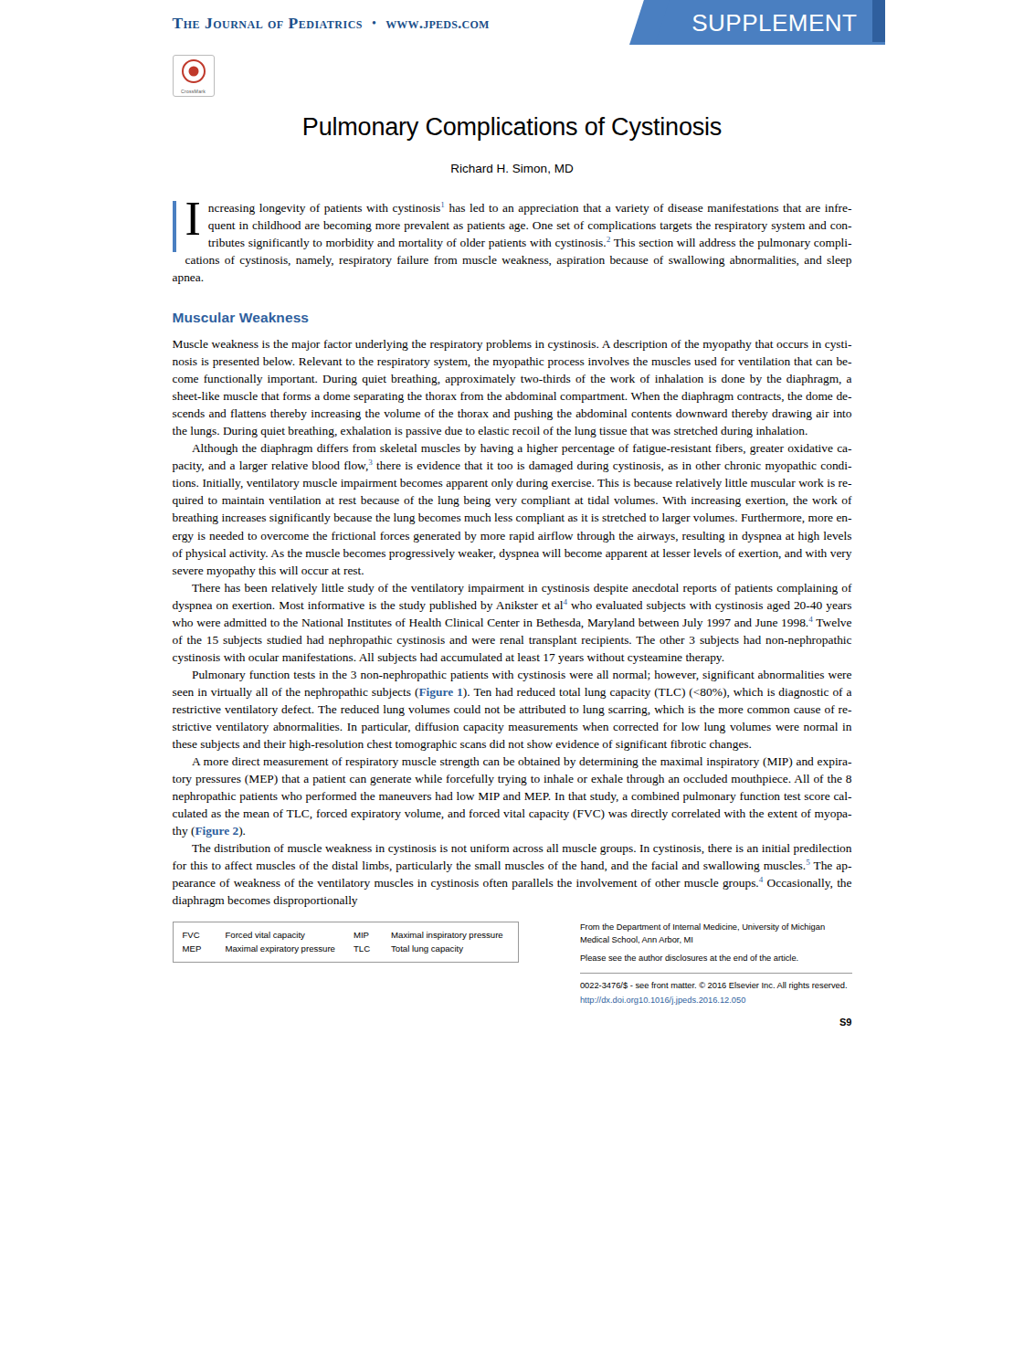The Journal of Pediatrics • www.jpeds.com
SUPPLEMENT
CrossMark
Pulmonary Complications of Cystinosis
Richard H. Simon, MD
Increasing longevity of patients with cystinosis1 has led to an appreciation that a variety of disease manifestations that are infrequent in childhood are becoming more prevalent as patients age. One set of complications targets the respiratory system and contributes significantly to morbidity and mortality of older patients with cystinosis.2 This section will address the pulmonary complications of cystinosis, namely, respiratory failure from muscle weakness, aspiration because of swallowing abnormalities, and sleep apnea.
Muscular Weakness
Muscle weakness is the major factor underlying the respiratory problems in cystinosis. A description of the myopathy that occurs in cystinosis is presented below. Relevant to the respiratory system, the myopathic process involves the muscles used for ventilation that can become functionally important. During quiet breathing, approximately two-thirds of the work of inhalation is done by the diaphragm, a sheet-like muscle that forms a dome separating the thorax from the abdominal compartment. When the diaphragm contracts, the dome descends and flattens thereby increasing the volume of the thorax and pushing the abdominal contents downward thereby drawing air into the lungs. During quiet breathing, exhalation is passive due to elastic recoil of the lung tissue that was stretched during inhalation.
Although the diaphragm differs from skeletal muscles by having a higher percentage of fatigue-resistant fibers, greater oxidative capacity, and a larger relative blood flow,3 there is evidence that it too is damaged during cystinosis, as in other chronic myopathic conditions. Initially, ventilatory muscle impairment becomes apparent only during exercise. This is because relatively little muscular work is required to maintain ventilation at rest because of the lung being very compliant at tidal volumes. With increasing exertion, the work of breathing increases significantly because the lung becomes much less compliant as it is stretched to larger volumes. Furthermore, more energy is needed to overcome the frictional forces generated by more rapid airflow through the airways, resulting in dyspnea at high levels of physical activity. As the muscle becomes progressively weaker, dyspnea will become apparent at lesser levels of exertion, and with very severe myopathy this will occur at rest.
There has been relatively little study of the ventilatory impairment in cystinosis despite anecdotal reports of patients complaining of dyspnea on exertion. Most informative is the study published by Anikster et al4 who evaluated subjects with cystinosis aged 20-40 years who were admitted to the National Institutes of Health Clinical Center in Bethesda, Maryland between July 1997 and June 1998.4 Twelve of the 15 subjects studied had nephropathic cystinosis and were renal transplant recipients. The other 3 subjects had non-nephropathic cystinosis with ocular manifestations. All subjects had accumulated at least 17 years without cysteamine therapy.
Pulmonary function tests in the 3 non-nephropathic patients with cystinosis were all normal; however, significant abnormalities were seen in virtually all of the nephropathic subjects (Figure 1). Ten had reduced total lung capacity (TLC) (<80%), which is diagnostic of a restrictive ventilatory defect. The reduced lung volumes could not be attributed to lung scarring, which is the more common cause of restrictive ventilatory abnormalities. In particular, diffusion capacity measurements when corrected for low lung volumes were normal in these subjects and their high-resolution chest tomographic scans did not show evidence of significant fibrotic changes.
A more direct measurement of respiratory muscle strength can be obtained by determining the maximal inspiratory (MIP) and expiratory pressures (MEP) that a patient can generate while forcefully trying to inhale or exhale through an occluded mouthpiece. All of the 8 nephropathic patients who performed the maneuvers had low MIP and MEP. In that study, a combined pulmonary function test score calculated as the mean of TLC, forced expiratory volume, and forced vital capacity (FVC) was directly correlated with the extent of myopathy (Figure 2).
The distribution of muscle weakness in cystinosis is not uniform across all muscle groups. In cystinosis, there is an initial predilection for this to affect muscles of the distal limbs, particularly the small muscles of the hand, and the facial and swallowing muscles.5 The appearance of weakness of the ventilatory muscles in cystinosis often parallels the involvement of other muscle groups.4 Occasionally, the diaphragm becomes disproportionally
| FVC | Forced vital capacity | MIP | Maximal inspiratory pressure |
| MEP | Maximal expiratory pressure | TLC | Total lung capacity |
From the Department of Internal Medicine, University of Michigan Medical School, Ann Arbor, MI
Please see the author disclosures at the end of the article.
0022-3476/$ - see front matter. © 2016 Elsevier Inc. All rights reserved.
http://dx.doi.org10.1016/j.jpeds.2016.12.050
S9